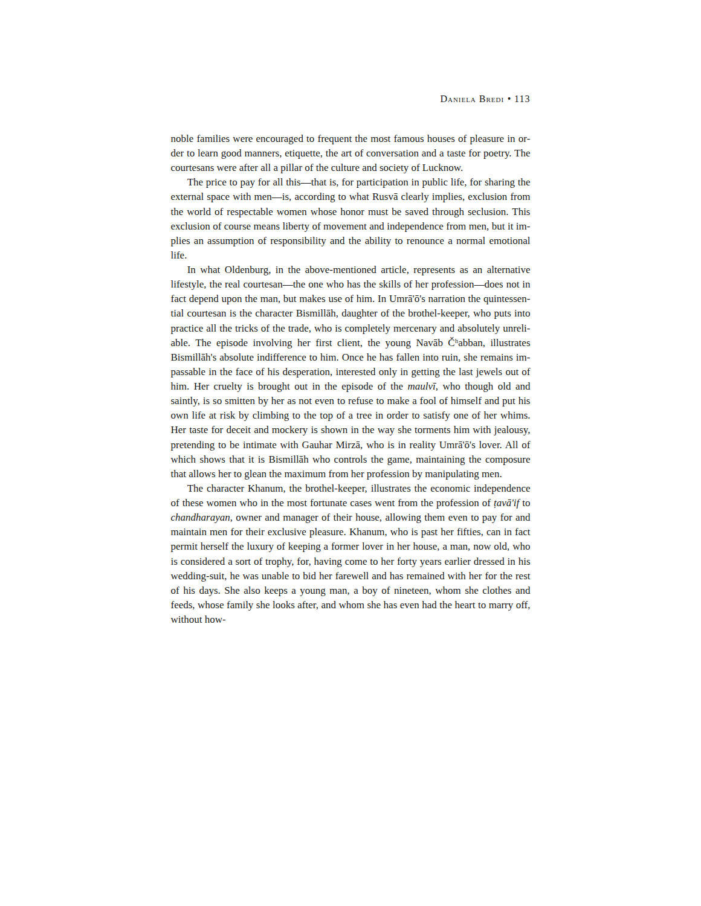Daniela Bredi•113
noble families were encouraged to frequent the most famous houses of pleasure in order to learn good manners, etiquette, the art of conversation and a taste for poetry. The courtesans were after all a pillar of the culture and society of Lucknow.
The price to pay for all this—that is, for participation in public life, for sharing the external space with men—is, according to what Rusvā clearly implies, exclusion from the world of respectable women whose honor must be saved through seclusion. This exclusion of course means liberty of movement and independence from men, but it implies an assumption of responsibility and the ability to renounce a normal emotional life.
In what Oldenburg, in the above-mentioned article, represents as an alternative lifestyle, the real courtesan—the one who has the skills of her profession—does not in fact depend upon the man, but makes use of him. In Umrā'ō's narration the quintessential courtesan is the character Bismillāh, daughter of the brothel-keeper, who puts into practice all the tricks of the trade, who is completely mercenary and absolutely unreliable. The episode involving her first client, the young Navāb Čʰabban, illustrates Bismillāh's absolute indifference to him. Once he has fallen into ruin, she remains impassable in the face of his desperation, interested only in getting the last jewels out of him. Her cruelty is brought out in the episode of the maulvī, who though old and saintly, is so smitten by her as not even to refuse to make a fool of himself and put his own life at risk by climbing to the top of a tree in order to satisfy one of her whims. Her taste for deceit and mockery is shown in the way she torments him with jealousy, pretending to be intimate with Gauhar Mirzā, who is in reality Umrā'ō's lover. All of which shows that it is Bismillāh who controls the game, maintaining the composure that allows her to glean the maximum from her profession by manipulating men.
The character Khanum, the brothel-keeper, illustrates the economic independence of these women who in the most fortunate cases went from the profession of ṭavā'if to chandharayan, owner and manager of their house, allowing them even to pay for and maintain men for their exclusive pleasure. Khanum, who is past her fifties, can in fact permit herself the luxury of keeping a former lover in her house, a man, now old, who is considered a sort of trophy, for, having come to her forty years earlier dressed in his wedding-suit, he was unable to bid her farewell and has remained with her for the rest of his days. She also keeps a young man, a boy of nineteen, whom she clothes and feeds, whose family she looks after, and whom she has even had the heart to marry off, without how-